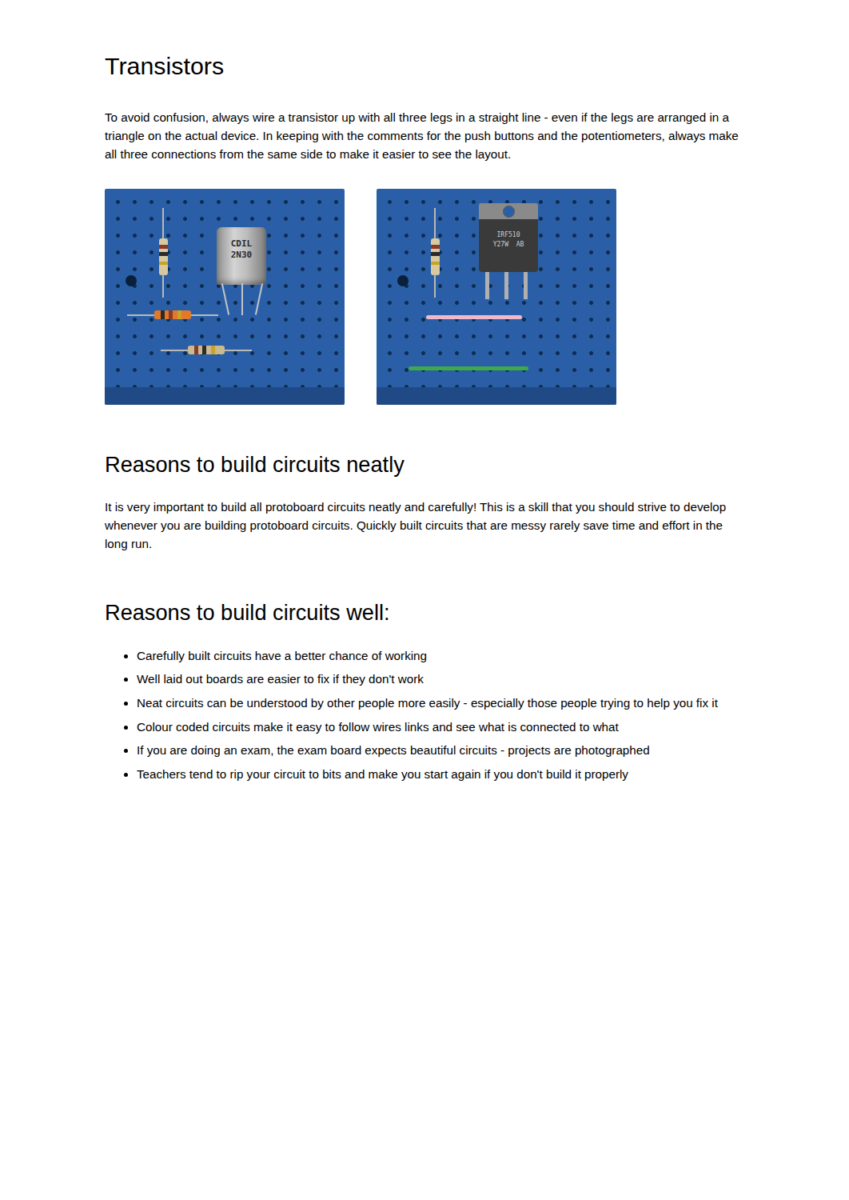Transistors
To avoid confusion, always wire a transistor up with all three legs in a straight line - even if the legs are arranged in a triangle on the actual device. In keeping with the comments for the push buttons and the potentiometers, always make all three connections from the same side to make it easier to see the layout.
CDIL
2N30
15 20
IRF510
Y27W AB
15 20
Reasons to build circuits neatly
It is very important to build all protoboard circuits neatly and carefully! This is a skill that you should strive to develop whenever you are building protoboard circuits. Quickly built circuits that are messy rarely save time and effort in the long run.
Reasons to build circuits well:
Carefully built circuits have a better chance of working
Well laid out boards are easier to fix if they don't work
Neat circuits can be understood by other people more easily - especially those people trying to help you fix it
Colour coded circuits make it easy to follow wires links and see what is connected to what
If you are doing an exam, the exam board expects beautiful circuits - projects are photographed
Teachers tend to rip your circuit to bits and make you start again if you don't build it properly